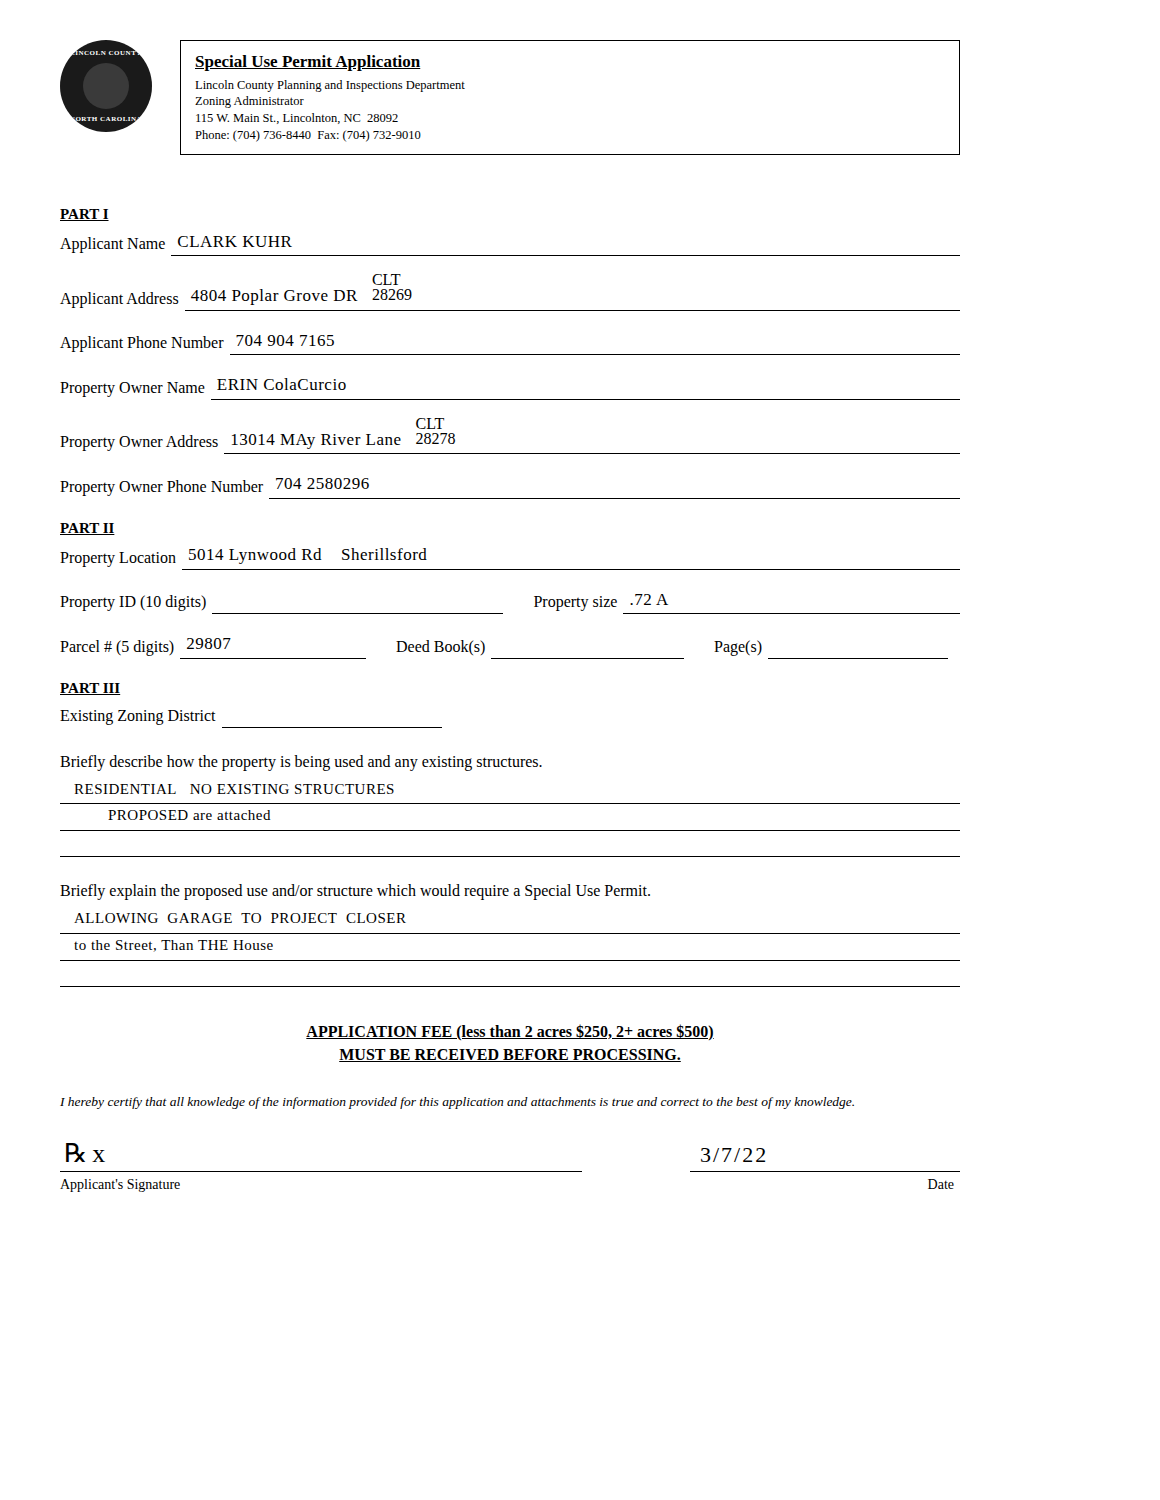LINCOLN COUNTY
NORTH CAROLINA
Special Use Permit Application
Lincoln County Planning and Inspections Department
Zoning Administrator
115 W. Main St., Lincolnton, NC 28092
Phone: (704) 736-8440 Fax: (704) 732-9010
PART I
Applicant Name CLARK KUHR
Applicant Address 4804 Poplar Grove DR CLT 28269
Applicant Phone Number 704 904 7165
Property Owner Name ERIN ColaCurcio
Property Owner Address 13014 MAy River Lane CLT 28278
Property Owner Phone Number 704 2580296
PART II
Property Location 5014 Lynwood Rd Sherillsford
Property ID (10 digits)
Property size .72 A
Parcel # (5 digits) 29807
Deed Book(s)
Page(s)
PART III
Existing Zoning District
Briefly describe how the property is being used and any existing structures.
RESIDENTIAL NO EXISTING STRUCTURES
PROPOSED are attached
Briefly explain the proposed use and/or structure which would require a Special Use Permit.
ALLOWING GARAGE TO PROJECT CLOSER
to the Street, Than THE House
APPLICATION FEE (less than 2 acres $250, 2+ acres $500)
MUST BE RECEIVED BEFORE PROCESSING.
I hereby certify that all knowledge of the information provided for this application and attachments is true and correct to the best of my knowledge.
℞ x  
Applicant's Signature
3/7/22
Date